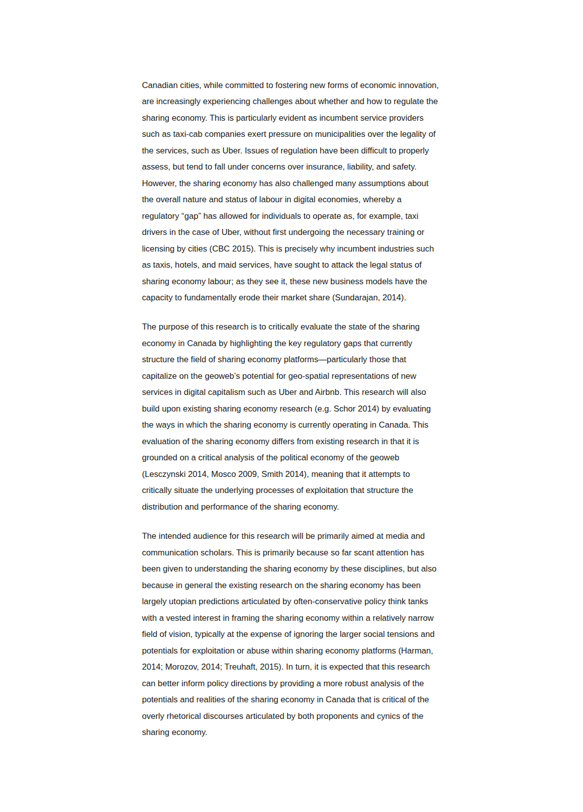Canadian cities, while committed to fostering new forms of economic innovation, are increasingly experiencing challenges about whether and how to regulate the sharing economy. This is particularly evident as incumbent service providers such as taxi-cab companies exert pressure on municipalities over the legality of the services, such as Uber. Issues of regulation have been difficult to properly assess, but tend to fall under concerns over insurance, liability, and safety. However, the sharing economy has also challenged many assumptions about the overall nature and status of labour in digital economies, whereby a regulatory “gap” has allowed for individuals to operate as, for example, taxi drivers in the case of Uber, without first undergoing the necessary training or licensing by cities (CBC 2015). This is precisely why incumbent industries such as taxis, hotels, and maid services, have sought to attack the legal status of sharing economy labour; as they see it, these new business models have the capacity to fundamentally erode their market share (Sundarajan, 2014).
The purpose of this research is to critically evaluate the state of the sharing economy in Canada by highlighting the key regulatory gaps that currently structure the field of sharing economy platforms—particularly those that capitalize on the geoweb’s potential for geo-spatial representations of new services in digital capitalism such as Uber and Airbnb. This research will also build upon existing sharing economy research (e.g. Schor 2014) by evaluating the ways in which the sharing economy is currently operating in Canada. This evaluation of the sharing economy differs from existing research in that it is grounded on a critical analysis of the political economy of the geoweb (Lesczynski 2014, Mosco 2009, Smith 2014), meaning that it attempts to critically situate the underlying processes of exploitation that structure the distribution and performance of the sharing economy.
The intended audience for this research will be primarily aimed at media and communication scholars. This is primarily because so far scant attention has been given to understanding the sharing economy by these disciplines, but also because in general the existing research on the sharing economy has been largely utopian predictions articulated by often-conservative policy think tanks with a vested interest in framing the sharing economy within a relatively narrow field of vision, typically at the expense of ignoring the larger social tensions and potentials for exploitation or abuse within sharing economy platforms (Harman, 2014; Morozov, 2014; Treuhaft, 2015). In turn, it is expected that this research can better inform policy directions by providing a more robust analysis of the potentials and realities of the sharing economy in Canada that is critical of the overly rhetorical discourses articulated by both proponents and cynics of the sharing economy.